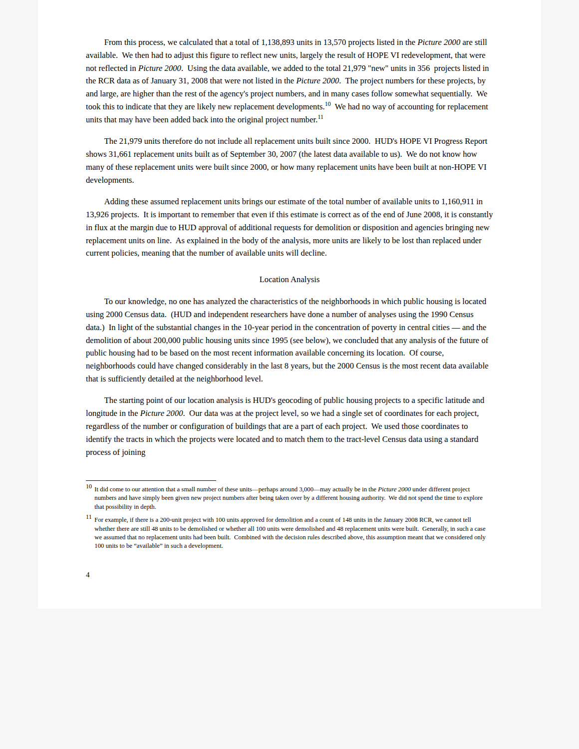From this process, we calculated that a total of 1,138,893 units in 13,570 projects listed in the Picture 2000 are still available. We then had to adjust this figure to reflect new units, largely the result of HOPE VI redevelopment, that were not reflected in Picture 2000. Using the data available, we added to the total 21,979 "new" units in 356 projects listed in the RCR data as of January 31, 2008 that were not listed in the Picture 2000. The project numbers for these projects, by and large, are higher than the rest of the agency's project numbers, and in many cases follow somewhat sequentially. We took this to indicate that they are likely new replacement developments.10 We had no way of accounting for replacement units that may have been added back into the original project number.11
The 21,979 units therefore do not include all replacement units built since 2000. HUD's HOPE VI Progress Report shows 31,661 replacement units built as of September 30, 2007 (the latest data available to us). We do not know how many of these replacement units were built since 2000, or how many replacement units have been built at non-HOPE VI developments.
Adding these assumed replacement units brings our estimate of the total number of available units to 1,160,911 in 13,926 projects. It is important to remember that even if this estimate is correct as of the end of June 2008, it is constantly in flux at the margin due to HUD approval of additional requests for demolition or disposition and agencies bringing new replacement units on line. As explained in the body of the analysis, more units are likely to be lost than replaced under current policies, meaning that the number of available units will decline.
Location Analysis
To our knowledge, no one has analyzed the characteristics of the neighborhoods in which public housing is located using 2000 Census data. (HUD and independent researchers have done a number of analyses using the 1990 Census data.) In light of the substantial changes in the 10-year period in the concentration of poverty in central cities — and the demolition of about 200,000 public housing units since 1995 (see below), we concluded that any analysis of the future of public housing had to be based on the most recent information available concerning its location. Of course, neighborhoods could have changed considerably in the last 8 years, but the 2000 Census is the most recent data available that is sufficiently detailed at the neighborhood level.
The starting point of our location analysis is HUD's geocoding of public housing projects to a specific latitude and longitude in the Picture 2000. Our data was at the project level, so we had a single set of coordinates for each project, regardless of the number or configuration of buildings that are a part of each project. We used those coordinates to identify the tracts in which the projects were located and to match them to the tract-level Census data using a standard process of joining
10 It did come to our attention that a small number of these units—perhaps around 3,000—may actually be in the Picture 2000 under different project numbers and have simply been given new project numbers after being taken over by a different housing authority. We did not spend the time to explore that possibility in depth.
11 For example, if there is a 200-unit project with 100 units approved for demolition and a count of 148 units in the January 2008 RCR, we cannot tell whether there are still 48 units to be demolished or whether all 100 units were demolished and 48 replacement units were built. Generally, in such a case we assumed that no replacement units had been built. Combined with the decision rules described above, this assumption meant that we considered only 100 units to be “available” in such a development.
4